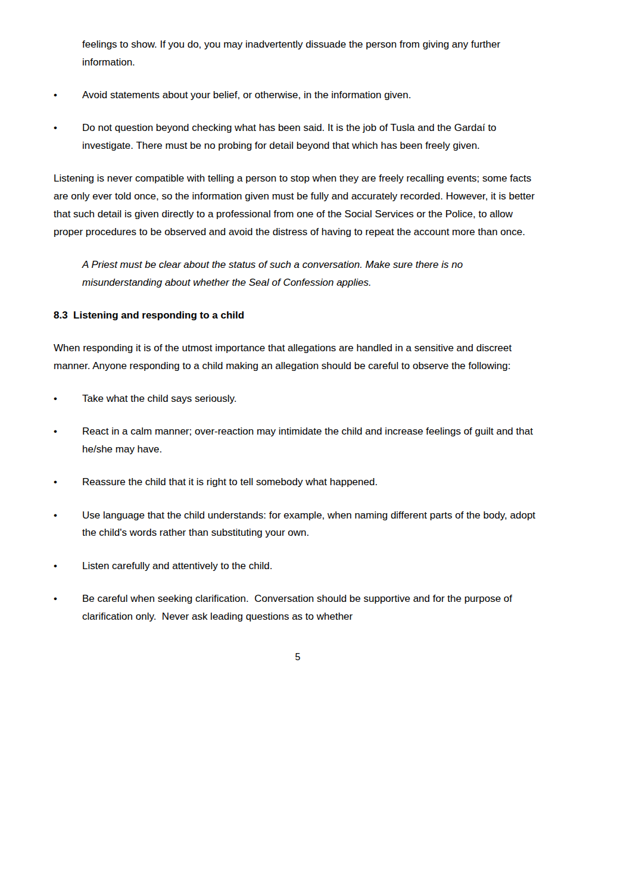feelings to show. If you do, you may inadvertently dissuade the person from giving any further information.
Avoid statements about your belief, or otherwise, in the information given.
Do not question beyond checking what has been said. It is the job of Tusla and the Gardaí to investigate. There must be no probing for detail beyond that which has been freely given.
Listening is never compatible with telling a person to stop when they are freely recalling events; some facts are only ever told once, so the information given must be fully and accurately recorded. However, it is better that such detail is given directly to a professional from one of the Social Services or the Police, to allow proper procedures to be observed and avoid the distress of having to repeat the account more than once.
A Priest must be clear about the status of such a conversation. Make sure there is no misunderstanding about whether the Seal of Confession applies.
8.3 Listening and responding to a child
When responding it is of the utmost importance that allegations are handled in a sensitive and discreet manner. Anyone responding to a child making an allegation should be careful to observe the following:
Take what the child says seriously.
React in a calm manner; over-reaction may intimidate the child and increase feelings of guilt and that he/she may have.
Reassure the child that it is right to tell somebody what happened.
Use language that the child understands: for example, when naming different parts of the body, adopt the child's words rather than substituting your own.
Listen carefully and attentively to the child.
Be careful when seeking clarification. Conversation should be supportive and for the purpose of clarification only. Never ask leading questions as to whether
5